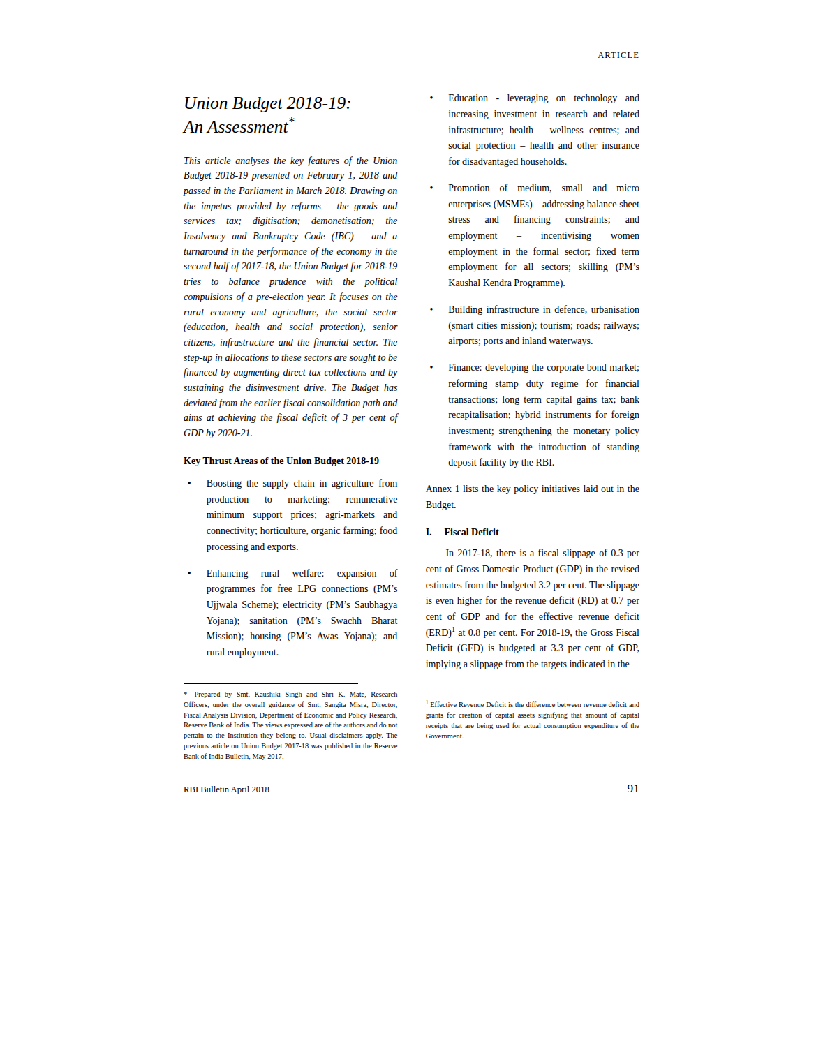ARTICLE
Union Budget 2018-19:
An Assessment*
This article analyses the key features of the Union Budget 2018-19 presented on February 1, 2018 and passed in the Parliament in March 2018. Drawing on the impetus provided by reforms – the goods and services tax; digitisation; demonetisation; the Insolvency and Bankruptcy Code (IBC) – and a turnaround in the performance of the economy in the second half of 2017-18, the Union Budget for 2018-19 tries to balance prudence with the political compulsions of a pre-election year. It focuses on the rural economy and agriculture, the social sector (education, health and social protection), senior citizens, infrastructure and the financial sector. The step-up in allocations to these sectors are sought to be financed by augmenting direct tax collections and by sustaining the disinvestment drive. The Budget has deviated from the earlier fiscal consolidation path and aims at achieving the fiscal deficit of 3 per cent of GDP by 2020-21.
Key Thrust Areas of the Union Budget 2018-19
Boosting the supply chain in agriculture from production to marketing: remunerative minimum support prices; agri-markets and connectivity; horticulture, organic farming; food processing and exports.
Enhancing rural welfare: expansion of programmes for free LPG connections (PM’s Ujjwala Scheme); electricity (PM’s Saubhagya Yojana); sanitation (PM’s Swachh Bharat Mission); housing (PM’s Awas Yojana); and rural employment.
*Prepared by Smt. Kaushiki Singh and Shri K. Mate, Research Officers, under the overall guidance of Smt. Sangita Misra, Director, Fiscal Analysis Division, Department of Economic and Policy Research, Reserve Bank of India. The views expressed are of the authors and do not pertain to the Institution they belong to. Usual disclaimers apply. The previous article on Union Budget 2017-18 was published in the Reserve Bank of India Bulletin, May 2017.
Education - leveraging on technology and increasing investment in research and related infrastructure; health – wellness centres; and social protection – health and other insurance for disadvantaged households.
Promotion of medium, small and micro enterprises (MSMEs) – addressing balance sheet stress and financing constraints; and employment – incentivising women employment in the formal sector; fixed term employment for all sectors; skilling (PM’s Kaushal Kendra Programme).
Building infrastructure in defence, urbanisation (smart cities mission); tourism; roads; railways; airports; ports and inland waterways.
Finance: developing the corporate bond market; reforming stamp duty regime for financial transactions; long term capital gains tax; bank recapitalisation; hybrid instruments for foreign investment; strengthening the monetary policy framework with the introduction of standing deposit facility by the RBI.
Annex 1 lists the key policy initiatives laid out in the Budget.
I. Fiscal Deficit
In 2017-18, there is a fiscal slippage of 0.3 per cent of Gross Domestic Product (GDP) in the revised estimates from the budgeted 3.2 per cent. The slippage is even higher for the revenue deficit (RD) at 0.7 per cent of GDP and for the effective revenue deficit (ERD)1 at 0.8 per cent. For 2018-19, the Gross Fiscal Deficit (GFD) is budgeted at 3.3 per cent of GDP, implying a slippage from the targets indicated in the
1 Effective Revenue Deficit is the difference between revenue deficit and grants for creation of capital assets signifying that amount of capital receipts that are being used for actual consumption expenditure of the Government.
RBI Bulletin April 2018 91